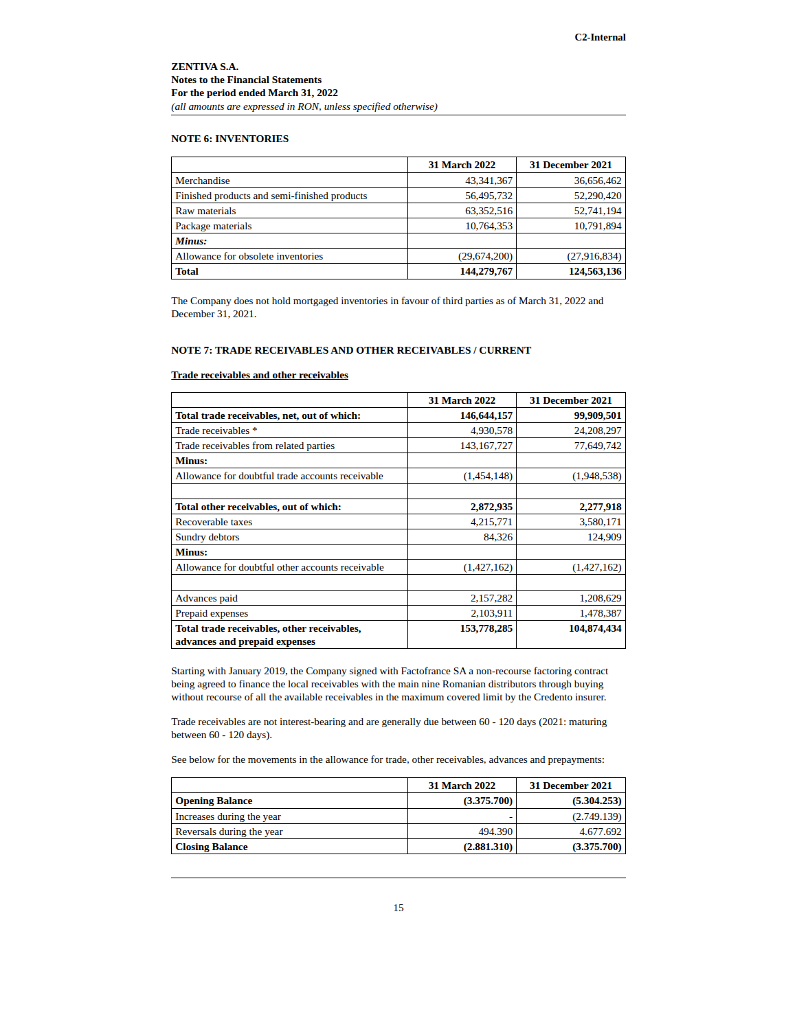C2-Internal
ZENTIVA S.A.
Notes to the Financial Statements
For the period ended March 31, 2022
(all amounts are expressed in RON, unless specified otherwise)
NOTE 6: INVENTORIES
| | 31 March 2022 | 31 December 2021 |
| --- | --- | --- |
| Merchandise | 43,341,367 | 36,656,462 |
| Finished products and semi-finished products | 56,495,732 | 52,290,420 |
| Raw materials | 63,352,516 | 52,741,194 |
| Package materials | 10,764,353 | 10,791,894 |
| Minus: | | |
| Allowance for obsolete inventories | (29,674,200) | (27,916,834) |
| Total | 144,279,767 | 124,563,136 |
The Company does not hold mortgaged inventories in favour of third parties as of March 31, 2022 and December 31, 2021.
NOTE 7: TRADE RECEIVABLES AND OTHER RECEIVABLES / CURRENT
Trade receivables and other receivables
| | 31 March 2022 | 31 December 2021 |
| --- | --- | --- |
| Total trade receivables, net, out of which: | 146,644,157 | 99,909,501 |
| Trade receivables * | 4,930,578 | 24,208,297 |
| Trade receivables from related parties | 143,167,727 | 77,649,742 |
| Minus: | | |
| Allowance for doubtful trade accounts receivable | (1,454,148) | (1,948,538) |
| Total other receivables, out of which: | 2,872,935 | 2,277,918 |
| Recoverable taxes | 4,215,771 | 3,580,171 |
| Sundry debtors | 84,326 | 124,909 |
| Minus: | | |
| Allowance for doubtful other accounts receivable | (1,427,162) | (1,427,162) |
| Advances paid | 2,157,282 | 1,208,629 |
| Prepaid expenses | 2,103,911 | 1,478,387 |
| Total trade receivables, other receivables, advances and prepaid expenses | 153,778,285 | 104,874,434 |
Starting with January 2019, the Company signed with Factofrance SA a non-recourse factoring contract being agreed to finance the local receivables with the main nine Romanian distributors through buying without recourse of all the available receivables in the maximum covered limit by the Credento insurer.
Trade receivables are not interest-bearing and are generally due between 60 - 120 days (2021: maturing between 60 - 120 days).
See below for the movements in the allowance for trade, other receivables, advances and prepayments:
| | 31 March 2022 | 31 December 2021 |
| --- | --- | --- |
| Opening Balance | (3.375.700) | (5.304.253) |
| Increases during the year | - | (2.749.139) |
| Reversals during the year | 494.390 | 4.677.692 |
| Closing Balance | (2.881.310) | (3.375.700) |
15